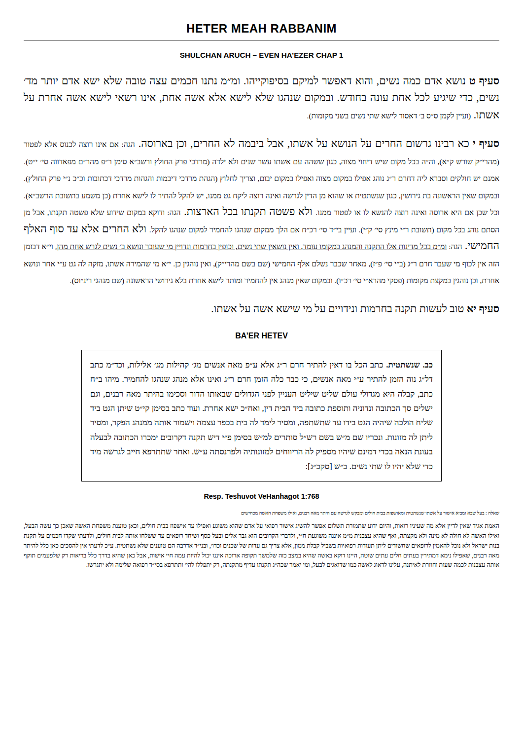HETER MEAH RABBANIM
SHULCHAN ARUCH – EVEN HA’EZER CHAP 1
סעיף ט נושא אדם כמה נשים, והוא דאפשר למיקם בסיפוקייהו. ומ״מ נתנו חכמים עצה טובה שלא ישא אדם יותר מד׳ נשים, כדי שיגיע לכל אחת עונה בחודש. ובמקום שנהגו שלא לישא אלא אשה אחת, אינו רשאי לישא אשה אחרת על אשתו. (ועיין לקמן ס״ס ב׳ דאסור לישא שתי נשים בשני מקומות).
סעיף י כא רבינו גרשום החרים על הנושא על אשתו, אבל ביבמה לא החרים, וכן בארוסה. הגה: אם אינו רוצה לכנוס אלא לפטור (מהרי״ק שורש ק״א), וה״ה בכל מקום שיש דיחוי מצוה, כגון ששהה עם אשתו עשר שנים ולא ילדה (מרדכי פרק החולץ ורשב״א סימן ר״פ מהר״ם מפאדווה סי׳ י״ט). אמנם יש חולקים וסברא ליה דחרם ר״ג נוהג אפילו במקום מצוה ואפילו במקום יבום, וצריך לחלוץ (הגהת מרדכי דיבמות והגהות מרדכי דכתובות וכ״כ נ״י פרק החולץ). ובמקום שאין הראשונה בת גירושין, כגון שנשתטית או שהוא מן הדין לגרשה ואינה רוצה ליקח גט ממנו, יש להקל להתיר לו לישא אחרת (כן משמע בתשובת הרשב״א). וכל שכן אם היא ארוסה ואינה רוצה להנשא לו או לפטור ממנו. ולא פשטה תקנתו בכל הארצות. הגה: ודוקא במקום שידוע שלא פשטה תקנתו, אבל מן הסתם נוהג בכל מקום (תשובת ר״י מינץ סי׳ ק״י). ועיין בי״ד סי׳ רכ״ח אם הלך ממקום שנהגו להחמיר למקום שנהגו להקל. ולא החרים אלא עד סוף האלף החמישי. הגה: ומ״מ בכל מדינות אלו התקנה והמנהג במקומו עומד, ואין נושאין שתי נשים, וכופין בחרמות ונדויין מי שעובר ונושא ב׳ נשים לגרש אחת מהן. וי״א דבזמן הזה אין לכוף מי שעבר חרם ר״ג (ב״י סי׳ פ״ז), מאחר שכבר נשלם אלף החמישי (שם בשם מהרי״ק), ואין נוהגין כן. י״א מי שהמירה אשתו, מזקה לה גט ע״י אחר ונושא אחרת, וכן נוהגין במקצת מקומות (פסקי מהרא״י סי׳ רכ״ו). ובמקום שאין מנהג אין להחמיר ומותר לישא אחרת בלא גירושי הראשונה (שם מנהגי רינ״וס).
סעיף יא טוב לעשות תקנה בחרמות ונידויים על מי שישא אשה על אשתו.
BA’ER HETEV
כב. שנשתטית. כתב הכל בו דאין להתיר חרם ר״ג אלא ע״פ מאה אנשים מג׳ קהילות מג׳ אלילות, וכד״מ כתב דל״ג נוה הזמן להתיר ע״י מאה אנשים, כי כבר כלה הזמן חרם ר״ג ואינו אלא מנהג שנהגו להחמיר. מיהו ב״ח כתב, קבלה היא מגדולי עולם שליט שיליט העניין לפני הגדולים שבאותו הדור וסכימו בהיתר מאה רבנים, וגם ישלים סך הכתובה ונדוניה ותוספת כתובה ביד הבית דין, ואח״כ ישא אחרת. ועוד כתב בסימן קי״ט שיתן הגט ביד שליח הולכה שיהיה הגט בידו עד שתשתפה, ומסיר לימד לה בית בכפר עצמה וישמור אותה ממנהג הפקר, ומסיר ליתן לה מזונות. ונכריו שם מ״ש בשם רש״ל סותרים למ״ש בסימן פ״י דיש תקנה דקרובים ימכרו הכתובה לבעלה בעונת הנאה בכדי דמינם שיהיו מספיק לה הריווחים למזונותיה ולפרנסתה ע״ש. ואחר שתתרפא חייב לגרשה מיד כדי שלא יהיו לו שתי נשים. ב״ש [סקכ״ג]:
Resp. Teshuvot VeHanhagot 1:768
שאלה : בעל שבא ומביא אישור על אשתו שנשתטית ומאושפזת בבית חולים ומבקש לגרשה עם היתר מאה רבנים, ואילו משפחת האשה מכחישים
האמת אגיד שאין לדיין אלא מה שעיניו רואות, והיום ידוע שתמורת תשלום אפשר להשיג אישור רפואי על אדם שהוא משוגע ואפילו עד אישפוז בבית חולים, וכאן טוענת משפחת האשה שאכן כך עשה הבעל, ואילו האשה לא חולה לא מינה ולא מקצתה, ואף שהיא עצבנית מ״מ איננה משוגעת ח״י, ולדברי הקרובים הוא גבר אלים ובעל כסף ושיחד רופאים עד ששלחו אותה לבית חולים, ולדעתי שקדו חכמים על תקנת בנות ישראל ולא נוכל להאמין לרופאים שחשודים ליתן תעודות רפואיות בשביל קבלת ממון, אלא צריך גם עדות של שכנים וכדו׳, ובני״ד אדרבה הם טוענים שלא נשתטית. ע״כ לדעתי אין להסכים כאן כלל להיתר מאה רבנים, שאפילו נימא דמתירין בעתים חלים עתים שוטה, היינו דוקא באשה שהיא במצב כזה שלמשך תקופה ארוכה איננו יכול להיות עמה חיי אישות, אבל כאן שהיא בדרך כלל בריאות רק שלפעמים תוקף אותה עצבנות לכמה שעות וחוזרת לאיתנה, עלינו לדאוג לאשה כמו שדואגים לבעל, ומי יאמר שכה״ג תקנתו עדיף מתקנתה, רק יתפללו להי׳ ותתרפא בסי״ד רפואה שלימה ולא יתגרשו.